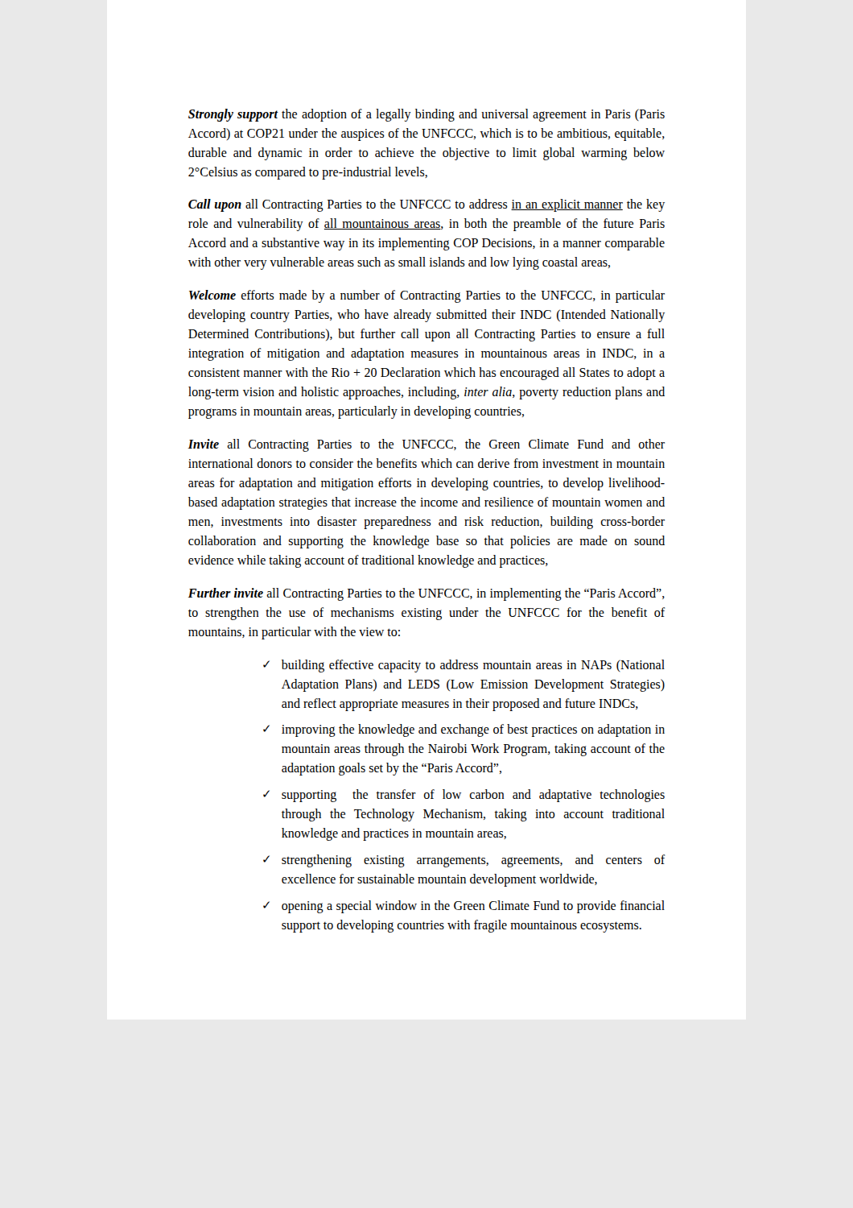Strongly support the adoption of a legally binding and universal agreement in Paris (Paris Accord) at COP21 under the auspices of the UNFCCC, which is to be ambitious, equitable, durable and dynamic in order to achieve the objective to limit global warming below 2°Celsius as compared to pre-industrial levels,
Call upon all Contracting Parties to the UNFCCC to address in an explicit manner the key role and vulnerability of all mountainous areas, in both the preamble of the future Paris Accord and a substantive way in its implementing COP Decisions, in a manner comparable with other very vulnerable areas such as small islands and low lying coastal areas,
Welcome efforts made by a number of Contracting Parties to the UNFCCC, in particular developing country Parties, who have already submitted their INDC (Intended Nationally Determined Contributions), but further call upon all Contracting Parties to ensure a full integration of mitigation and adaptation measures in mountainous areas in INDC, in a consistent manner with the Rio + 20 Declaration which has encouraged all States to adopt a long-term vision and holistic approaches, including, inter alia, poverty reduction plans and programs in mountain areas, particularly in developing countries,
Invite all Contracting Parties to the UNFCCC, the Green Climate Fund and other international donors to consider the benefits which can derive from investment in mountain areas for adaptation and mitigation efforts in developing countries, to develop livelihood-based adaptation strategies that increase the income and resilience of mountain women and men, investments into disaster preparedness and risk reduction, building cross-border collaboration and supporting the knowledge base so that policies are made on sound evidence while taking account of traditional knowledge and practices,
Further invite all Contracting Parties to the UNFCCC, in implementing the “Paris Accord”, to strengthen the use of mechanisms existing under the UNFCCC for the benefit of mountains, in particular with the view to:
building effective capacity to address mountain areas in NAPs (National Adaptation Plans) and LEDS (Low Emission Development Strategies) and reflect appropriate measures in their proposed and future INDCs,
improving the knowledge and exchange of best practices on adaptation in mountain areas through the Nairobi Work Program, taking account of the adaptation goals set by the “Paris Accord”,
supporting the transfer of low carbon and adaptative technologies through the Technology Mechanism, taking into account traditional knowledge and practices in mountain areas,
strengthening existing arrangements, agreements, and centers of excellence for sustainable mountain development worldwide,
opening a special window in the Green Climate Fund to provide financial support to developing countries with fragile mountainous ecosystems.